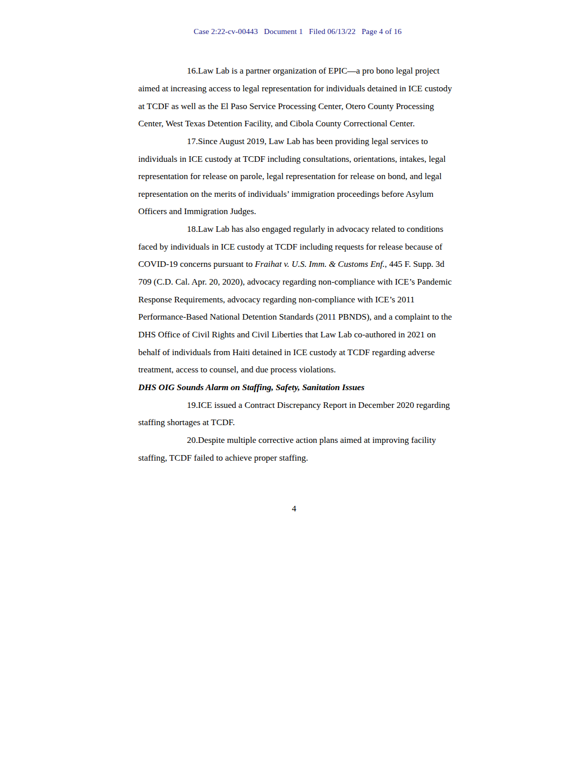Case 2:22-cv-00443 Document 1 Filed 06/13/22 Page 4 of 16
16. Law Lab is a partner organization of EPIC—a pro bono legal project aimed at increasing access to legal representation for individuals detained in ICE custody at TCDF as well as the El Paso Service Processing Center, Otero County Processing Center, West Texas Detention Facility, and Cibola County Correctional Center.
17. Since August 2019, Law Lab has been providing legal services to individuals in ICE custody at TCDF including consultations, orientations, intakes, legal representation for release on parole, legal representation for release on bond, and legal representation on the merits of individuals’ immigration proceedings before Asylum Officers and Immigration Judges.
18. Law Lab has also engaged regularly in advocacy related to conditions faced by individuals in ICE custody at TCDF including requests for release because of COVID-19 concerns pursuant to Fraihat v. U.S. Imm. & Customs Enf., 445 F. Supp. 3d 709 (C.D. Cal. Apr. 20, 2020), advocacy regarding non-compliance with ICE’s Pandemic Response Requirements, advocacy regarding non-compliance with ICE’s 2011 Performance-Based National Detention Standards (2011 PBNDS), and a complaint to the DHS Office of Civil Rights and Civil Liberties that Law Lab co-authored in 2021 on behalf of individuals from Haiti detained in ICE custody at TCDF regarding adverse treatment, access to counsel, and due process violations.
DHS OIG Sounds Alarm on Staffing, Safety, Sanitation Issues
19. ICE issued a Contract Discrepancy Report in December 2020 regarding staffing shortages at TCDF.
20. Despite multiple corrective action plans aimed at improving facility staffing, TCDF failed to achieve proper staffing.
4